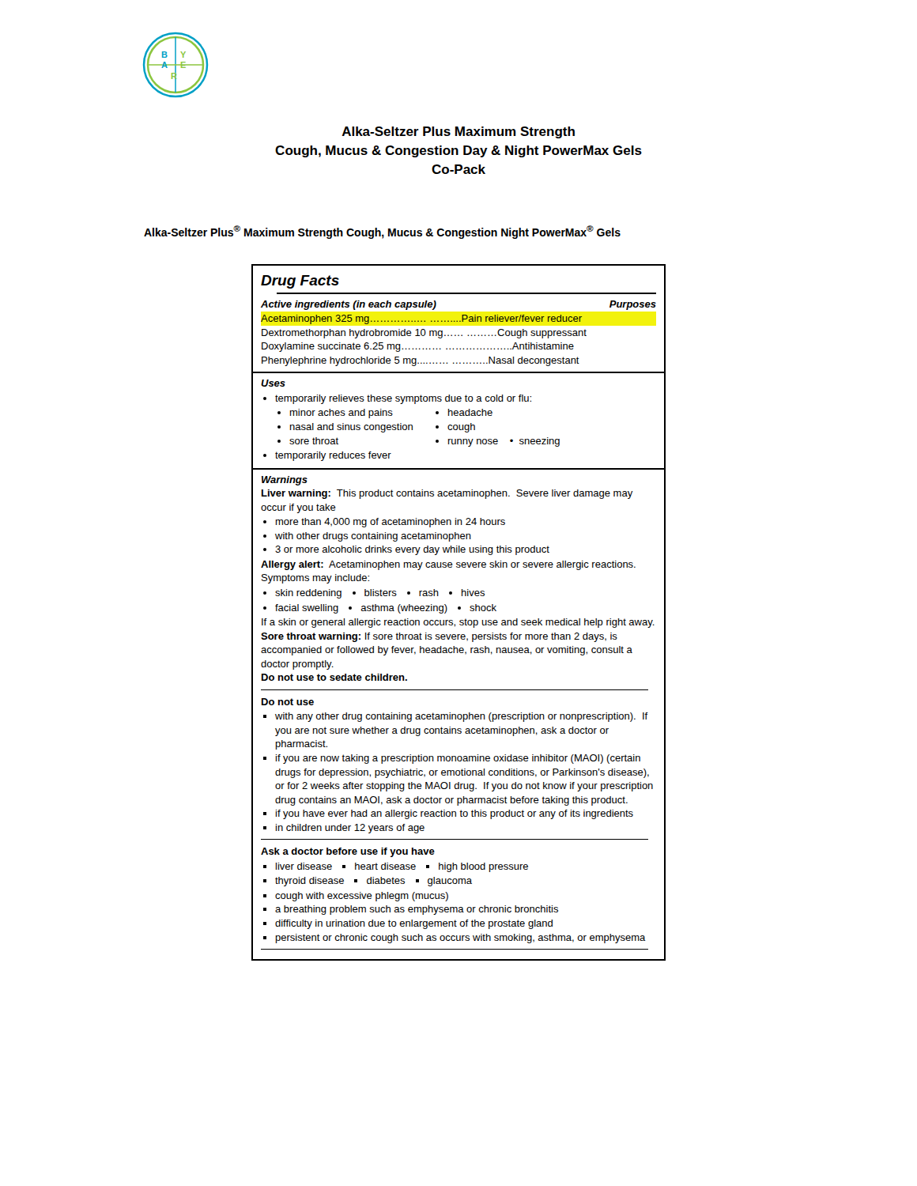B A Y E R
Alka-Seltzer Plus Maximum Strength
Cough, Mucus & Congestion Day & Night PowerMax Gels
Co-Pack
Alka-Seltzer Plus® Maximum Strength Cough, Mucus & Congestion Night PowerMax® Gels
Drug Facts
Active ingredients (in each capsule) Purposes
Acetaminophen 325 mg…………..… ……....Pain reliever/fever reducer
Dextromethorphan hydrobromide 10 mg…… ………Cough suppressant
Doxylamine succinate 6.25 mg………… ………………..Antihistamine
Phenylephrine hydrochloride 5 mg....…… ………..Nasal decongestant
Uses
temporarily relieves these symptoms due to a cold or flu:
minor aches and pains
nasal and sinus congestion
sore throat
headache
cough
runny nose • sneezing
temporarily reduces fever
Warnings
Liver warning: This product contains acetaminophen. Severe liver damage may occur if you take
more than 4,000 mg of acetaminophen in 24 hours
with other drugs containing acetaminophen
3 or more alcoholic drinks every day while using this product
Allergy alert: Acetaminophen may cause severe skin or severe allergic reactions. Symptoms may include:
skin reddening
blisters
rash
hives
facial swelling
asthma (wheezing)
shock
If a skin or general allergic reaction occurs, stop use and seek medical help right away.
Sore throat warning: If sore throat is severe, persists for more than 2 days, is accompanied or followed by fever, headache, rash, nausea, or vomiting, consult a doctor promptly.
Do not use to sedate children.
Do not use
with any other drug containing acetaminophen (prescription or nonprescription). If you are not sure whether a drug contains acetaminophen, ask a doctor or pharmacist.
if you are now taking a prescription monoamine oxidase inhibitor (MAOI) (certain drugs for depression, psychiatric, or emotional conditions, or Parkinson's disease), or for 2 weeks after stopping the MAOI drug. If you do not know if your prescription drug contains an MAOI, ask a doctor or pharmacist before taking this product.
if you have ever had an allergic reaction to this product or any of its ingredients
in children under 12 years of age
Ask a doctor before use if you have
liver disease
heart disease
high blood pressure
thyroid disease
diabetes
glaucoma
cough with excessive phlegm (mucus)
a breathing problem such as emphysema or chronic bronchitis
difficulty in urination due to enlargement of the prostate gland
persistent or chronic cough such as occurs with smoking, asthma, or emphysema